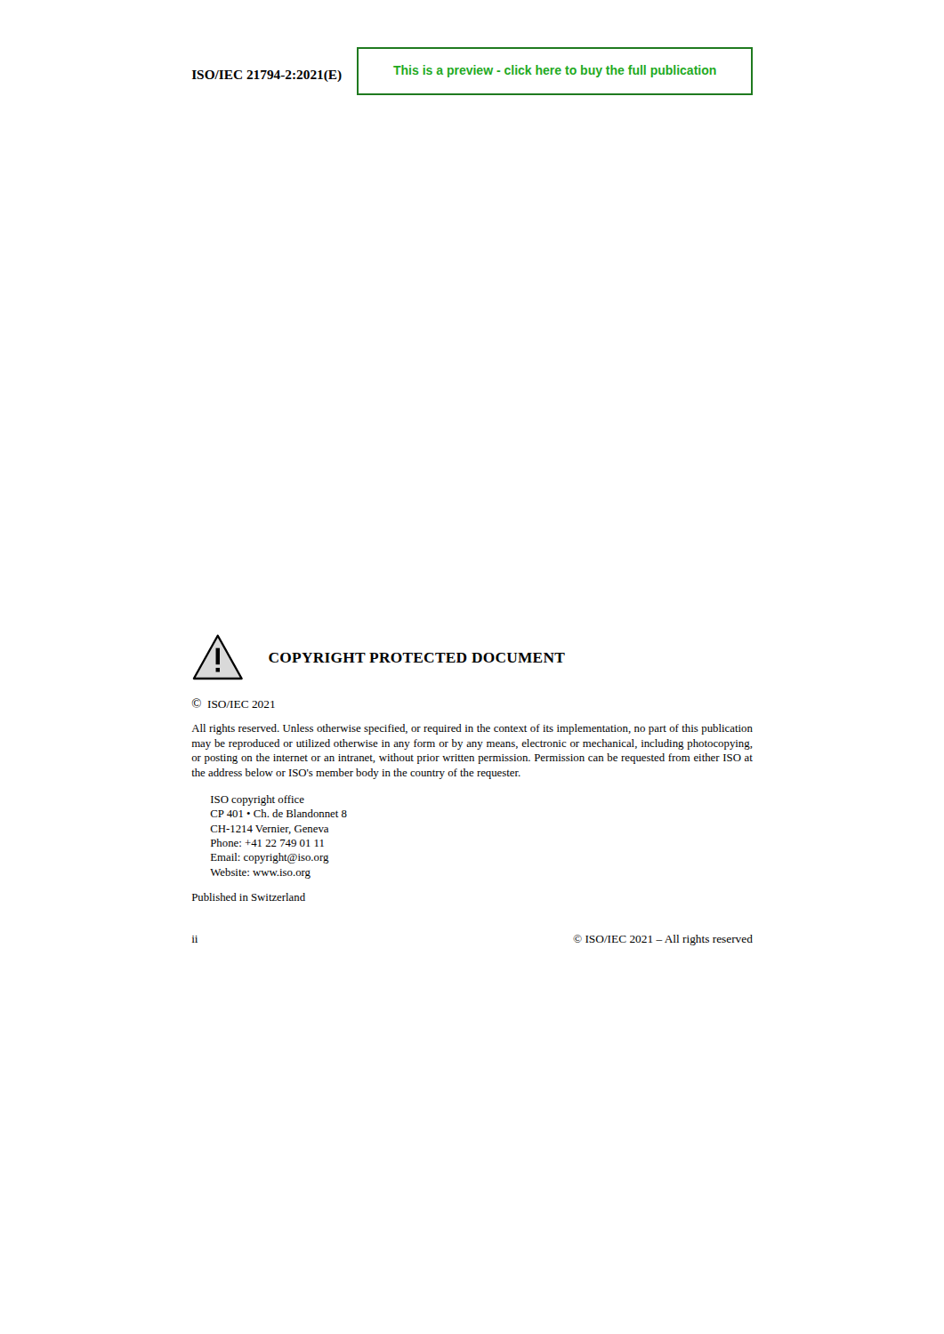ISO/IEC 21794-2:2021(E)
This is a preview - click here to buy the full publication
COPYRIGHT PROTECTED DOCUMENT
© ISO/IEC 2021
All rights reserved. Unless otherwise specified, or required in the context of its implementation, no part of this publication may be reproduced or utilized otherwise in any form or by any means, electronic or mechanical, including photocopying, or posting on the internet or an intranet, without prior written permission. Permission can be requested from either ISO at the address below or ISO's member body in the country of the requester.
ISO copyright office
CP 401 • Ch. de Blandonnet 8
CH-1214 Vernier, Geneva
Phone: +41 22 749 01 11
Email: copyright@iso.org
Website: www.iso.org
Published in Switzerland
ii
© ISO/IEC 2021 – All rights reserved